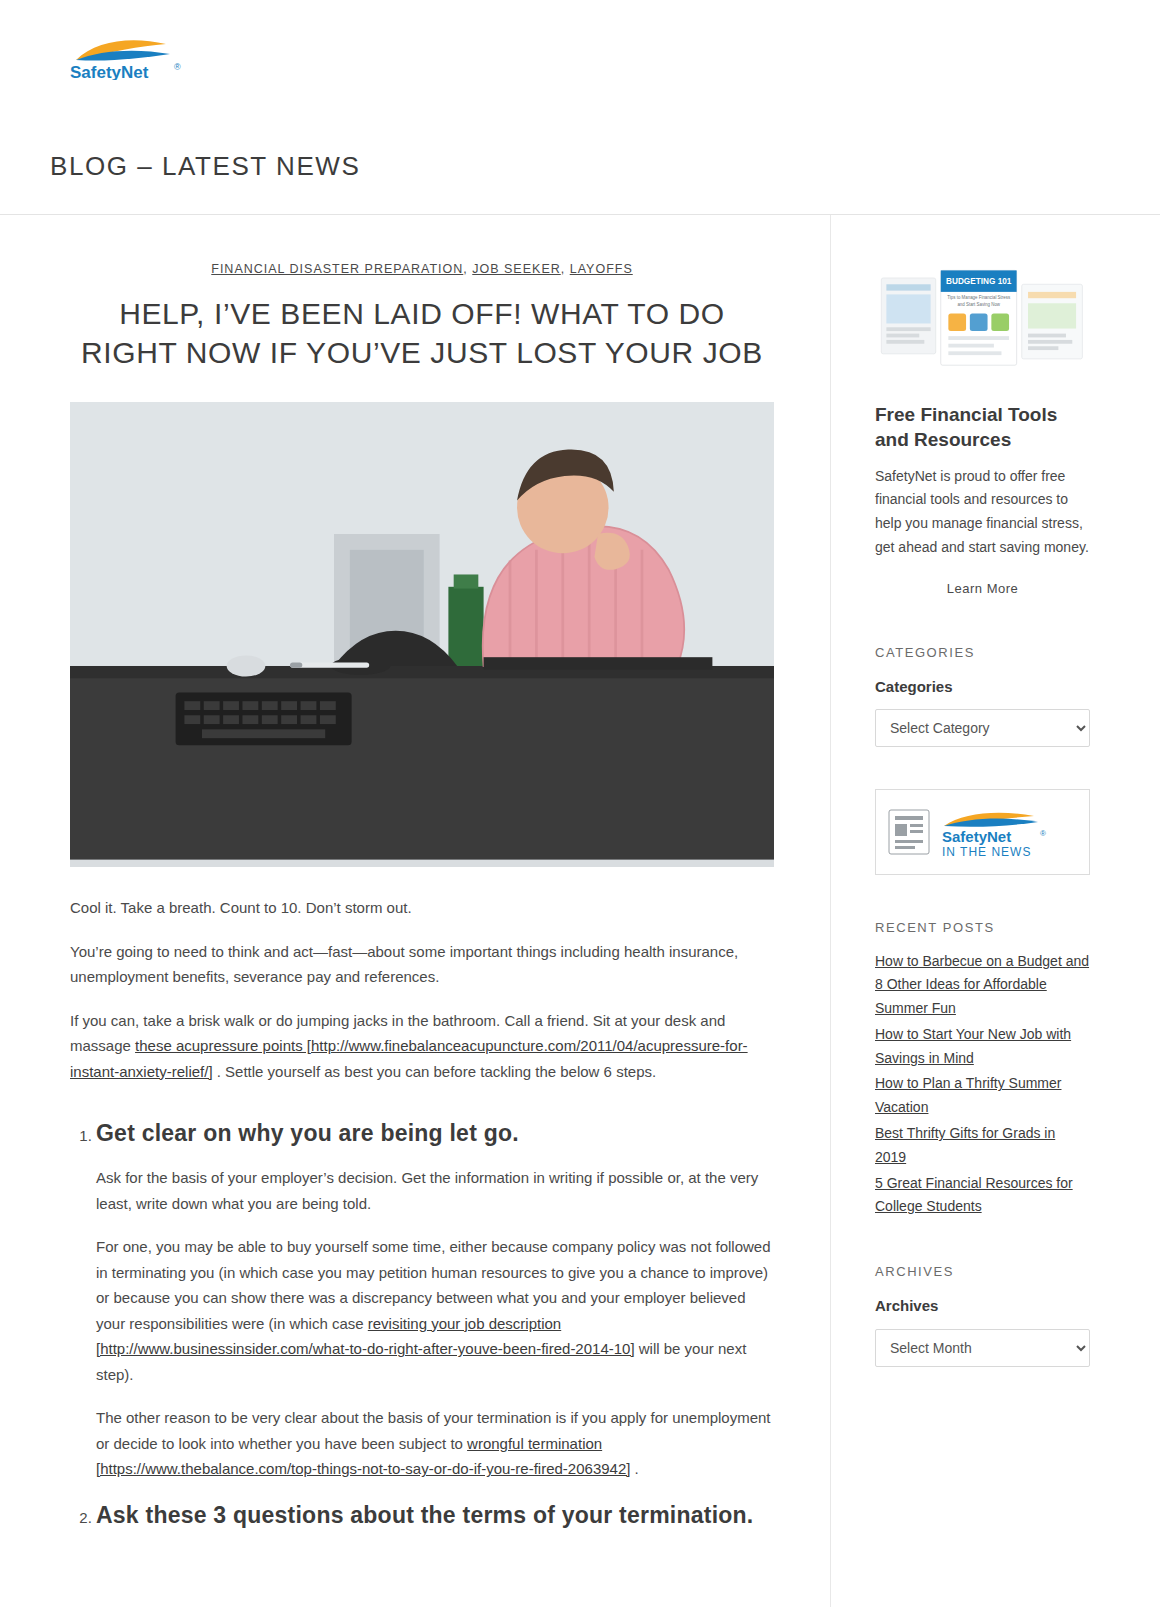SafetyNet ®
Blog – latest news
Financial Disaster Preparation, Job Seeker, Layoffs
Help, I’ve Been Laid Off! What to Do Right Now If You’ve Just Lost Your Job
Cool it. Take a breath. Count to 10. Don’t storm out.
You’re going to need to think and act—fast—about some important things including health insurance, unemployment benefits, severance pay and references.
If you can, take a brisk walk or do jumping jacks in the bathroom. Call a friend. Sit at your desk and massage these acupressure points [http://www.finebalanceacupuncture.com/2011/04/acupressure-for-instant-anxiety-relief/] . Settle yourself as best you can before tackling the below 6 steps.
Get clear on why you are being let go.
Ask for the basis of your employer’s decision. Get the information in writing if possible or, at the very least, write down what you are being told.
For one, you may be able to buy yourself some time, either because company policy was not followed in terminating you (in which case you may petition human resources to give you a chance to improve) or because you can show there was a discrepancy between what you and your employer believed your responsibilities were (in which case revisiting your job description [http://www.businessinsider.com/what-to-do-right-after-youve-been-fired-2014-10] will be your next step).
The other reason to be very clear about the basis of your termination is if you apply for unemployment or decide to look into whether you have been subject to wrongful termination [https://www.thebalance.com/top-things-not-to-say-or-do-if-you-re-fired-2063942] .
Ask these 3 questions about the terms of your termination.
BUDGETING 101 Tips to Manage Financial Stress and Start Saving Now
Free Financial Tools and Resources
SafetyNet is proud to offer free financial tools and resources to help you manage financial stress, get ahead and start saving money.
Learn More
Categories
Categories
Select Category Select Category Financial Disaster Preparation Job Seeker Layoffs
SafetyNet ® IN THE NEWS
Recent Posts
How to Barbecue on a Budget and 8 Other Ideas for Affordable Summer Fun
How to Start Your New Job with Savings in Mind
How to Plan a Thrifty Summer Vacation
Best Thrifty Gifts for Grads in 2019
5 Great Financial Resources for College Students
Archives
Archives
Select Month Select Month